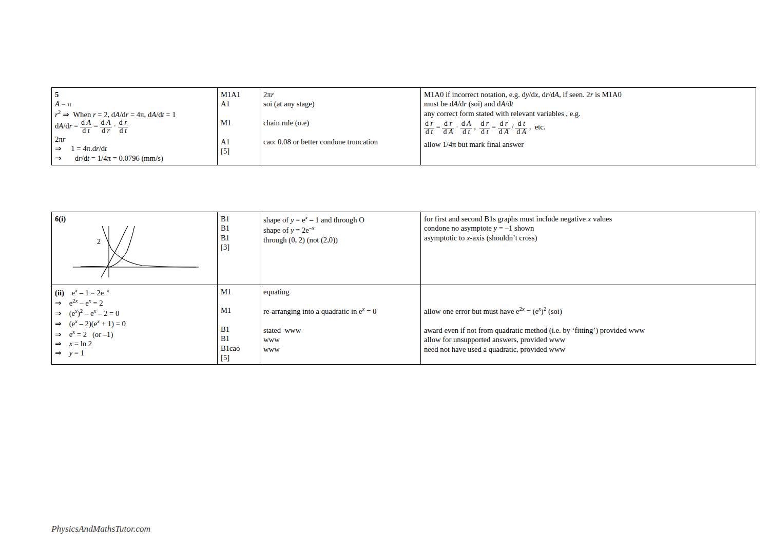| 5 A = π r 2 ⇒ When r = 2, d A /d r = 4π, d A /d t = 1 d A /d r = d A d t = d A d r · d r d t 2π r ⇒ 1 = 4π.d r /d t ⇒ d r /d t = 1/4π = 0.0796 (mm/s) | M1A1 A1 M1 A1 [5] | 2π r soi (at any stage) chain rule (o.e) cao: 0.08 or better condone truncation | M1A0 if incorrect notation, e.g. d y /d x , d r /d A , if seen. 2 r is M1A0 must be d A /d r (soi) and d A /d t any correct form stated with relevant variables , e.g. d r d t = d r d A · d A d t , d r d t = d r d A / d t d A , etc. allow 1/4π but mark final answer |
| 6(i) 2 | B1 B1 B1 [3] | shape of y = e x – 1 and through O shape of y = 2e – x through (0, 2) (not (2,0)) | for first and second B1s graphs must include negative x values condone no asymptote y = –1 shown asymptotic to x -axis (shouldn’t cross) |
| (ii) e x – 1 = 2e – x ⇒ e 2 x – e x = 2 ⇒ (e x ) 2 – e x – 2 = 0 ⇒ (e x – 2)(e x + 1) = 0 ⇒ e x = 2 (or –1) ⇒ x = ln 2 ⇒ y = 1 | M1 M1 B1 B1 B1cao [5] | equating re-arranging into a quadratic in e x = 0 stated www www www | allow one error but must have e 2 x = (e x ) 2 (soi) award even if not from quadratic method (i.e. by ‘fitting’) provided www allow for unsupported answers, provided www need not have used a quadratic, provided www |
PhysicsAndMathsTutor.com